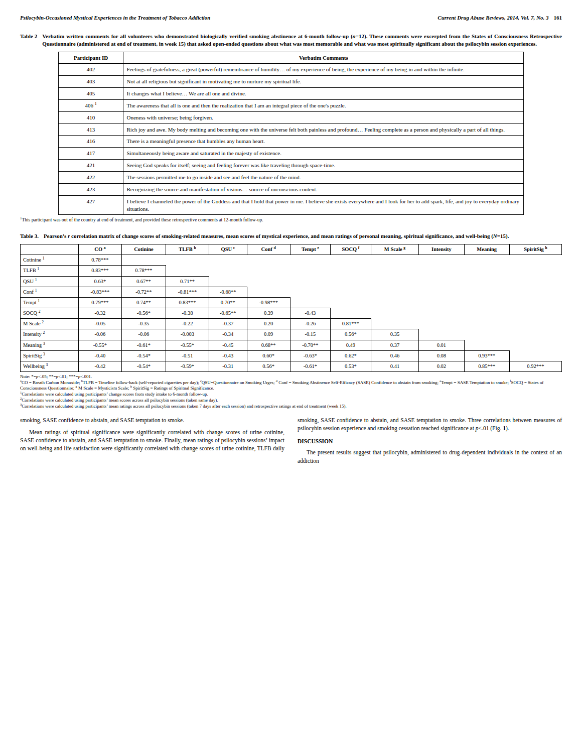Psilocybin-Occasioned Mystical Experiences in the Treatment of Tobacco Addiction
Current Drug Abuse Reviews, 2014, Vol. 7, No. 3161
Table 2
Verbatim written comments for all volunteers who demonstrated biologically verified smoking abstinence at 6-month follow-up (n=12). These comments were excerpted from the States of Consciousness Retrospective Questionnaire (administered at end of treatment, in week 15) that asked open-ended questions about what was most memorable and what was most spiritually significant about the psilocybin session experiences.
| Participant ID | Verbatim Comments |
| --- | --- |
| 402 | Feelings of gratefulness, a great (powerful) remembrance of humility… of my experience of being, the experience of my being in and within the infinite. |
| 403 | Not at all religious but significant in motivating me to nurture my spiritual life. |
| 405 | It changes what I believe… We are all one and divine. |
| 406 1 | The awareness that all is one and then the realization that I am an integral piece of the one's puzzle. |
| 410 | Oneness with universe; being forgiven. |
| 413 | Rich joy and awe. My body melting and becoming one with the universe felt both painless and profound… Feeling complete as a person and physically a part of all things. |
| 416 | There is a meaningful presence that humbles any human heart. |
| 417 | Simultaneously being aware and saturated in the majesty of existence. |
| 421 | Seeing God speaks for itself; seeing and feeling forever was like traveling through space-time. |
| 422 | The sessions permitted me to go inside and see and feel the nature of the mind. |
| 423 | Recognizing the source and manifestation of visions… source of unconscious content. |
| 427 | I believe I channeled the power of the Goddess and that I hold that power in me. I believe she exists everywhere and I look for her to add spark, life, and joy to everyday ordinary situations. |
1This participant was out of the country at end of treatment, and provided these retrospective comments at 12-month follow-up.
Table 3.
Pearson’s r correlation matrix of change scores of smoking-related measures, mean scores of mystical experience, and mean ratings of personal meaning, spiritual significance, and well-being (N=15).
| | CO a | Cotinine | TLFB b | QSU c | Conf d | Tempt e | SOCQ f | M Scale g | Intensity | Meaning | SpiritSig h |
| --- | --- | --- | --- | --- | --- | --- | --- | --- | --- | --- | --- |
| Cotinine 1 | 0.78*** | | | | | | | | | | |
| TLFB 1 | 0.83*** | 0.78*** | | | | | | | | | |
| QSU 1 | 0.63* | 0.67** | 0.71** | | | | | | | | |
| Conf 1 | -0.83*** | -0.72** | -0.81*** | -0.68** | | | | | | | |
| Tempt 1 | 0.79*** | 0.74** | 0.83*** | 0.70** | -0.98*** | | | | | | |
| SOCQ 2 | -0.32 | -0.56* | -0.38 | -0.65** | 0.39 | -0.43 | | | | | |
| M Scale 2 | -0.05 | -0.35 | -0.22 | -0.37 | 0.20 | -0.26 | 0.81*** | | | | |
| Intensity 2 | -0.06 | -0.06 | -0.003 | -0.34 | 0.09 | -0.15 | 0.56* | 0.35 | | | |
| Meaning 3 | -0.55* | -0.61* | -0.55* | -0.45 | 0.68** | -0.70** | 0.49 | 0.37 | 0.01 | | |
| SpiritSig 3 | -0.40 | -0.54* | -0.51 | -0.43 | 0.60* | -0.63* | 0.62* | 0.46 | 0.08 | 0.93*** | |
| Wellbeing 3 | -0.42 | -0.54* | -0.59* | -0.31 | 0.56* | -0.61* | 0.53* | 0.41 | 0.02 | 0.85*** | 0.92*** |
Note: *=p<.05; **=p<.01; ***=p<.001.
aCO = Breath Carbon Monoxide; bTLFB = Timeline follow-back (self-reported cigarettes per day); cQSU=Questionnaire on Smoking Urges; d Conf = Smoking Abstinence Self-Efficacy (SASE) Confidence to abstain from smoking; eTempt = SASE Temptation to smoke; fSOCQ = States of Consciousness Questionnaire; g M Scale = Mysticism Scale; h SpiritSig = Ratings of Spiritual Significance.
1Correlations were calculated using participants’ change scores from study intake to 6-month follow-up.
2Correlations were calculated using participants’ mean scores across all psilocybin sessions (taken same day).
3Correlations were calculated using participants’ mean ratings across all psilocybin sessions (taken 7 days after each session) and retrospective ratings at end of treatment (week 15).
smoking, SASE confidence to abstain, and SASE temptation to smoke.
Mean ratings of spiritual significance were significantly correlated with change scores of urine cotinine, SASE confidence to abstain, and SASE temptation to smoke. Finally, mean ratings of psilocybin sessions’ impact on well-being and life satisfaction were significantly correlated with change scores of urine cotinine, TLFB daily smoking, SASE confidence to abstain, and SASE temptation to smoke. Three correlations between measures of psilocybin session experience and smoking cessation reached significance at p<.01 (Fig. 1).
DISCUSSION
The present results suggest that psilocybin, administered to drug-dependent individuals in the context of an addiction